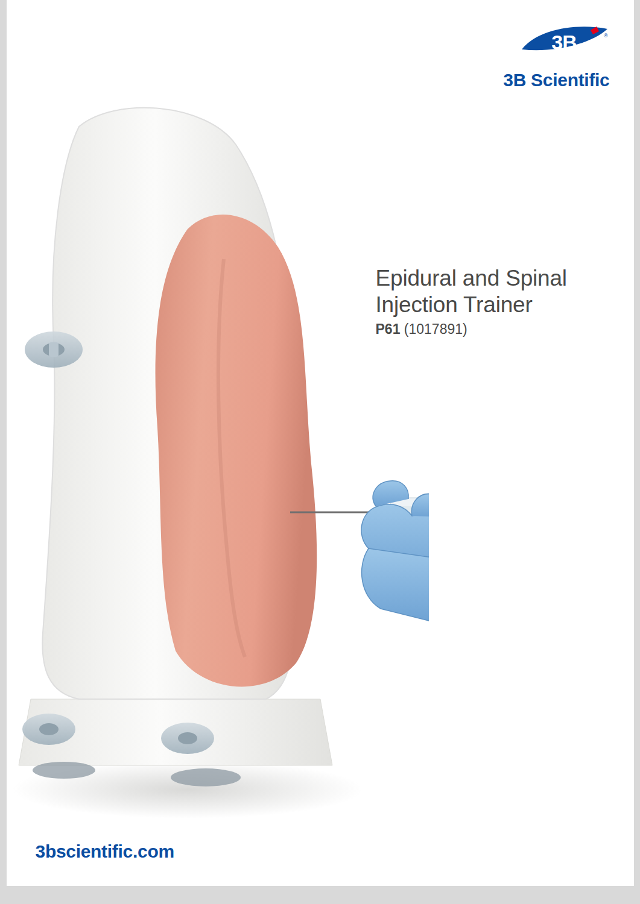3B ®
3B Scientific
Epidural and Spinal
Injection Trainer
P61 (1017891)
3bscientific.com